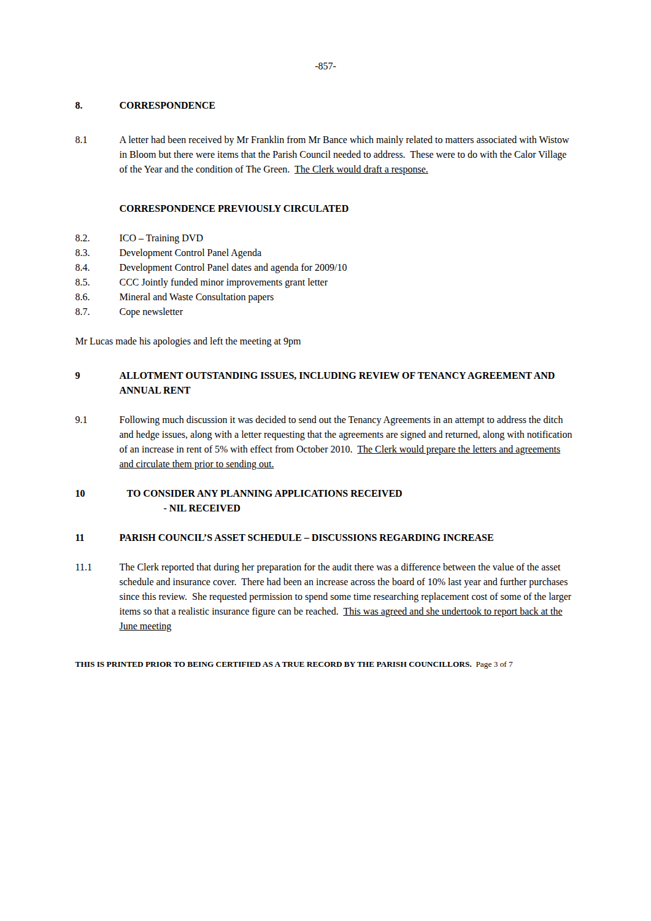-857-
8.
Correspondence
8.1
A letter had been received by Mr Franklin from Mr Bance which mainly related to matters associated with Wistow in Bloom but there were items that the Parish Council needed to address. These were to do with the Calor Village of the Year and the condition of The Green. The Clerk would draft a response.
CORRESPONDENCE PREVIOUSLY CIRCULATED
8.2.
ICO – Training DVD
8.3.
Development Control Panel Agenda
8.4.
Development Control Panel dates and agenda for 2009/10
8.5.
CCC Jointly funded minor improvements grant letter
8.6.
Mineral and Waste Consultation papers
8.7.
Cope newsletter
Mr Lucas made his apologies and left the meeting at 9pm
9
Allotment outstanding issues, including review of tenancy agreement and annual rent
9.1
Following much discussion it was decided to send out the Tenancy Agreements in an attempt to address the ditch and hedge issues, along with a letter requesting that the agreements are signed and returned, along with notification of an increase in rent of 5% with effect from October 2010. The Clerk would prepare the letters and agreements and circulate them prior to sending out.
10
To consider any planning applications received
- NIL RECEIVED
11
Parish Council’s asset schedule – discussions regarding increase
11.1
The Clerk reported that during her preparation for the audit there was a difference between the value of the asset schedule and insurance cover. There had been an increase across the board of 10% last year and further purchases since this review. She requested permission to spend some time researching replacement cost of some of the larger items so that a realistic insurance figure can be reached. This was agreed and she undertook to report back at the June meeting
THIS IS PRINTED PRIOR TO BEING CERTIFIED AS A TRUE RECORD BY THE PARISH COUNCILLORS. Page 3 of 7